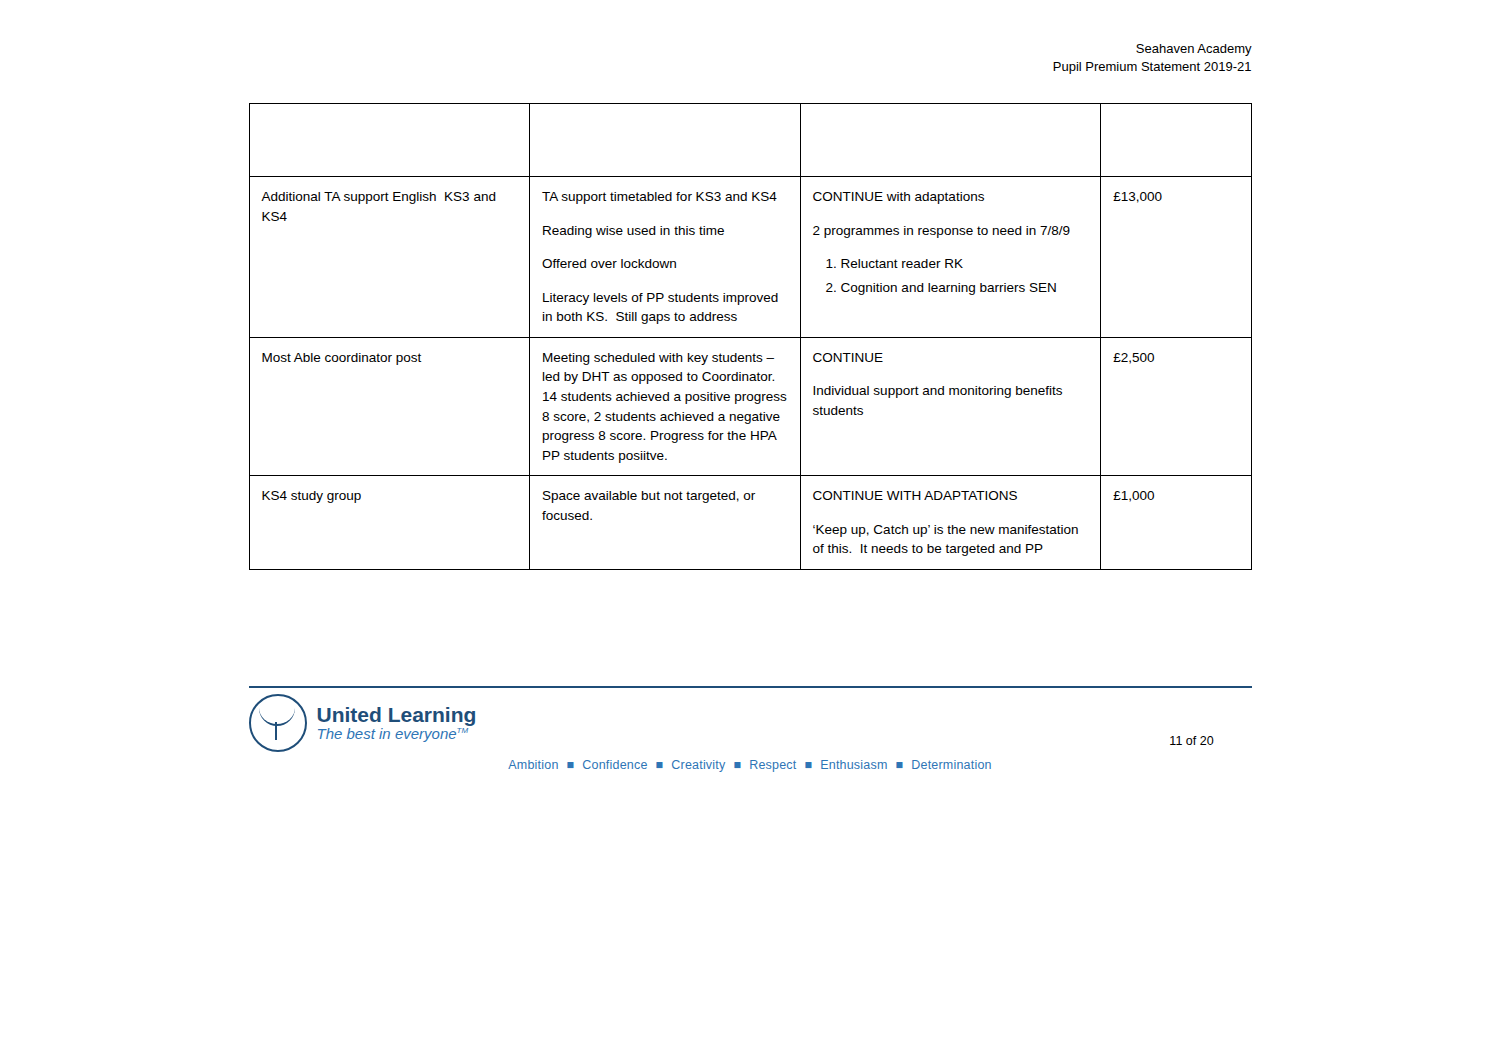Seahaven Academy
Pupil Premium Statement 2019-21
| Additional TA support English KS3 and KS4 | TA support timetabled for KS3 and KS4 Reading wise used in this time Offered over lockdown Literacy levels of PP students improved in both KS. Still gaps to address | CONTINUE with adaptations 2 programmes in response to need in 7/8/9 Reluctant reader RK Cognition and learning barriers SEN | £13,000 |
| Most Able coordinator post | Meeting scheduled with key students – led by DHT as opposed to Coordinator. 14 students achieved a positive progress 8 score, 2 students achieved a negative progress 8 score. Progress for the HPA PP students posiitve. | CONTINUE Individual support and monitoring benefits students | £2,500 |
| KS4 study group | Space available but not targeted, or focused. | CONTINUE WITH ADAPTATIONS ‘Keep up, Catch up’ is the new manifestation of this. It needs to be targeted and PP | £1,000 |
United Learning
The best in everyoneTM
11 of 20
Ambition■Confidence■Creativity■Respect■Enthusiasm■Determination